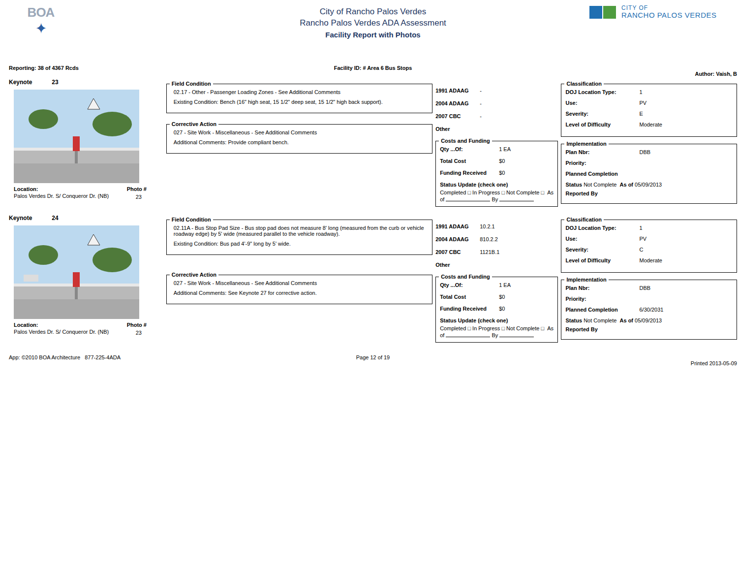BOA
✦
City of Rancho Palos Verdes
Rancho Palos Verdes ADA Assessment
Facility Report with Photos
CITY OF
RANCHO PALOS VERDES
Reporting: 38 of 4367 Rcds
Facility ID: # Area 6 Bus Stops
Author: Vaish, B
Keynote 23
Location: Photo #
Palos Verdes Dr. S/ Conqueror Dr. (NB)
23
Field Condition
02.17 - Other - Passenger Loading Zones - See Additional Comments
Existing Condition: Bench (16" high seat, 15 1/2" deep seat, 15 1/2" high back support).
Corrective Action
027 - Site Work - Miscellaneous - See Additional Comments
Additional Comments: Provide compliant bench.
1991 ADAAG-
2004 ADAAG-
2007 CBC-
Other
Costs and Funding
Qty ...Of: 1 EA
Total Cost$0
Funding Received$0
Status Update (check one)
Completed □ In Progress □ Not Complete □ As of By
Classification
DOJ Location Type: 1
Use: PV
Severity: E
Level of Difficulty Moderate
Implementation
Plan Nbr: DBB
Priority:
Planned Completion
Status Not Complete As of 05/09/2013
Reported By
Keynote 24
Location: Photo #
Palos Verdes Dr. S/ Conqueror Dr. (NB)
23
Field Condition
02.11A - Bus Stop Pad Size - Bus stop pad does not measure 8' long (measured from the curb or vehicle roadway edge) by 5' wide (measured parallel to the vehicle roadway).
Existing Condition: Bus pad 4'-9" long by 5' wide.
Corrective Action
027 - Site Work - Miscellaneous - See Additional Comments
Additional Comments: See Keynote 27 for corrective action.
1991 ADAAG 10.2.1
2004 ADAAG 810.2.2
2007 CBC 1121B.1
Other
Costs and Funding
Qty ...Of: 1 EA
Total Cost$0
Funding Received$0
Status Update (check one)
Completed □ In Progress □ Not Complete □ As of By
Classification
DOJ Location Type: 1
Use: PV
Severity: C
Level of Difficulty Moderate
Implementation
Plan Nbr: DBB
Priority:
Planned Completion 6/30/2031
Status Not Complete As of 05/09/2013
Reported By
App: ©2010 BOA Architecture 877-225-4ADA
Page 12 of 19
Printed 2013-05-09